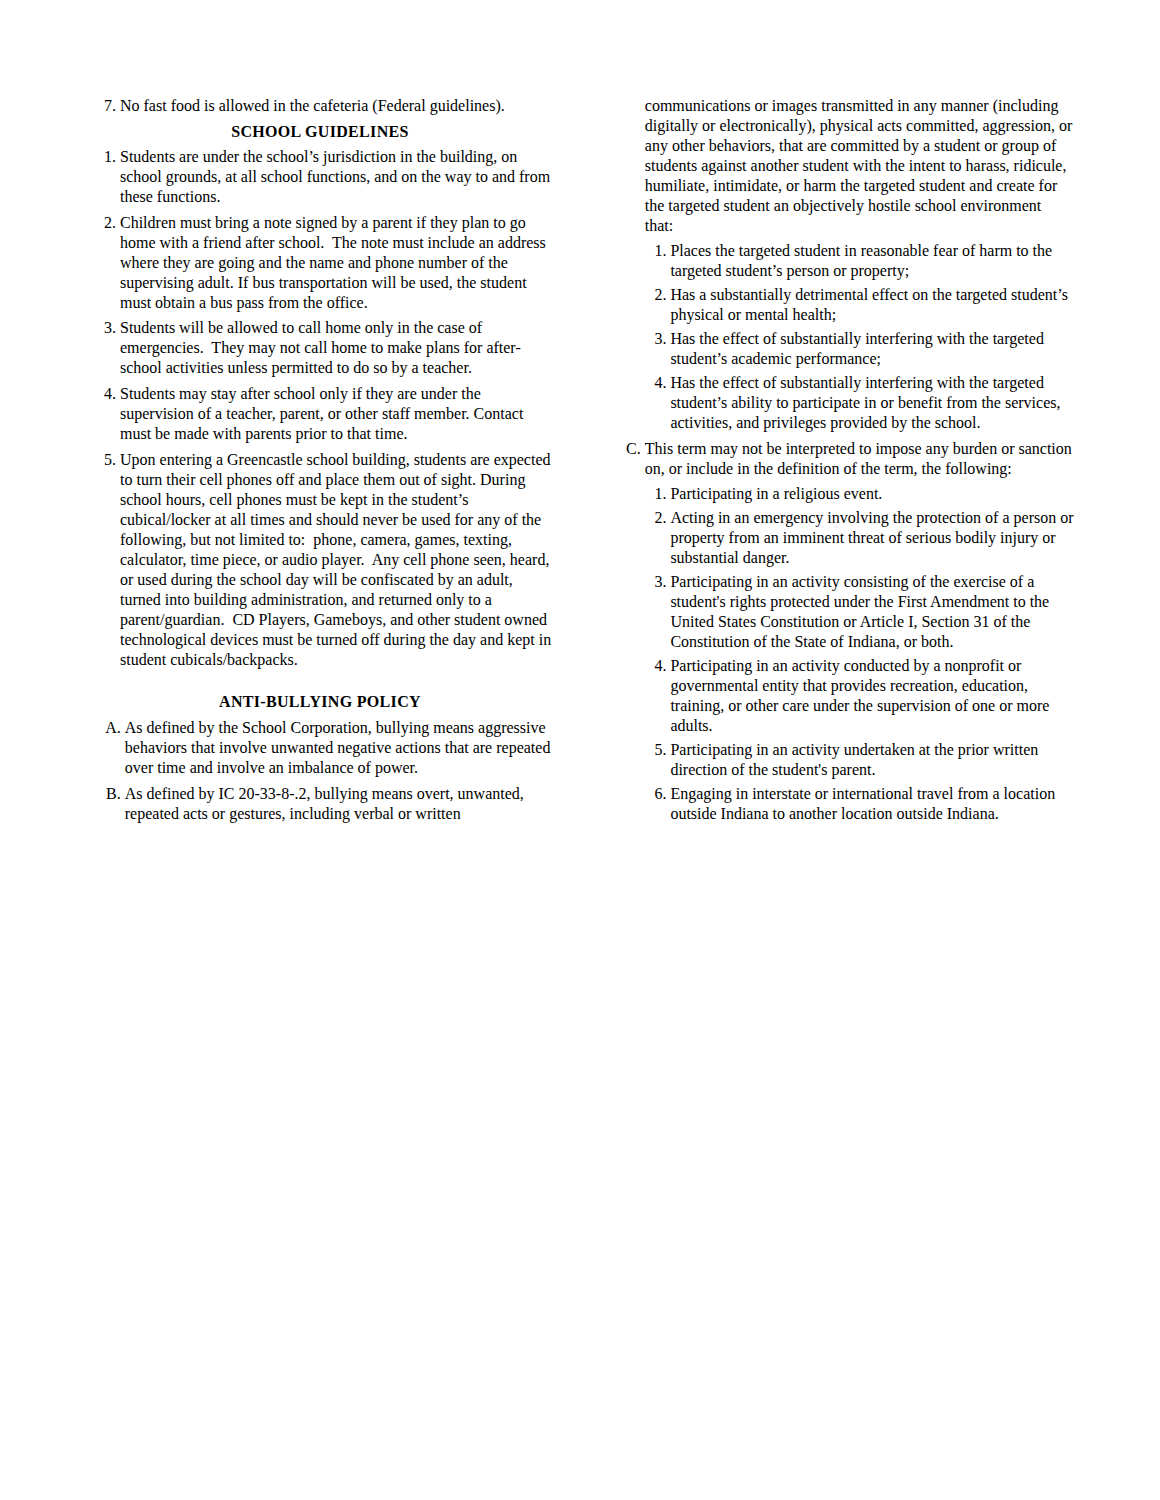No fast food is allowed in the cafeteria (Federal guidelines).
SCHOOL GUIDELINES
Students are under the school’s jurisdiction in the building, on school grounds, at all school functions, and on the way to and from these functions.
Children must bring a note signed by a parent if they plan to go home with a friend after school. The note must include an address where they are going and the name and phone number of the supervising adult. If bus transportation will be used, the student must obtain a bus pass from the office.
Students will be allowed to call home only in the case of emergencies. They may not call home to make plans for after-school activities unless permitted to do so by a teacher.
Students may stay after school only if they are under the supervision of a teacher, parent, or other staff member. Contact must be made with parents prior to that time.
Upon entering a Greencastle school building, students are expected to turn their cell phones off and place them out of sight. During school hours, cell phones must be kept in the student’s cubical/locker at all times and should never be used for any of the following, but not limited to: phone, camera, games, texting, calculator, time piece, or audio player. Any cell phone seen, heard, or used during the school day will be confiscated by an adult, turned into building administration, and returned only to a parent/guardian. CD Players, Gameboys, and other student owned technological devices must be turned off during the day and kept in student cubicals/backpacks.
ANTI-BULLYING POLICY
As defined by the School Corporation, bullying means aggressive behaviors that involve unwanted negative actions that are repeated over time and involve an imbalance of power.
As defined by IC 20-33-8-.2, bullying means overt, unwanted, repeated acts or gestures, including verbal or written communications or images transmitted in any manner (including digitally or electronically), physical acts committed, aggression, or any other behaviors, that are committed by a student or group of students against another student with the intent to harass, ridicule, humiliate, intimidate, or harm the targeted student and create for the targeted student an objectively hostile school environment that:
Places the targeted student in reasonable fear of harm to the targeted student’s person or property;
Has a substantially detrimental effect on the targeted student’s physical or mental health;
Has the effect of substantially interfering with the targeted student’s academic performance;
Has the effect of substantially interfering with the targeted student’s ability to participate in or benefit from the services, activities, and privileges provided by the school.
This term may not be interpreted to impose any burden or sanction on, or include in the definition of the term, the following:
Participating in a religious event.
Acting in an emergency involving the protection of a person or property from an imminent threat of serious bodily injury or substantial danger.
Participating in an activity consisting of the exercise of a student's rights protected under the First Amendment to the United States Constitution or Article I, Section 31 of the Constitution of the State of Indiana, or both.
Participating in an activity conducted by a nonprofit or governmental entity that provides recreation, education, training, or other care under the supervision of one or more adults.
Participating in an activity undertaken at the prior written direction of the student's parent.
Engaging in interstate or international travel from a location outside Indiana to another location outside Indiana.